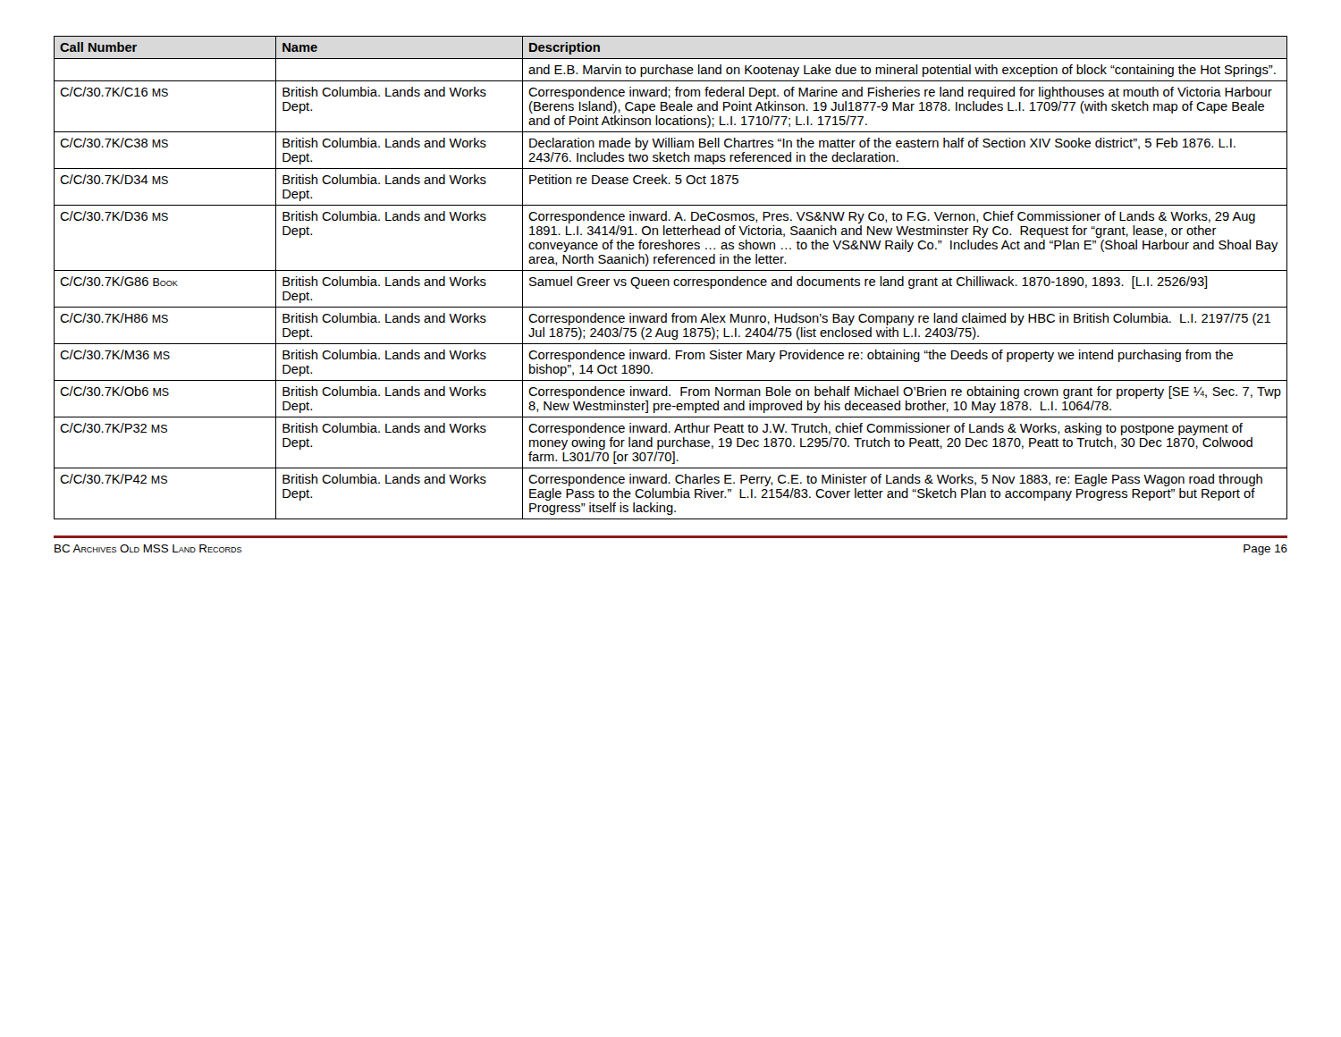| Call Number | Name | Description |
| --- | --- | --- |
| | | and E.B. Marvin to purchase land on Kootenay Lake due to mineral potential with exception of block “containing the Hot Springs”. |
| C/C/30.7K/C16 MS | British Columbia. Lands and Works Dept. | Correspondence inward; from federal Dept. of Marine and Fisheries re land required for lighthouses at mouth of Victoria Harbour (Berens Island), Cape Beale and Point Atkinson. 19 Jul1877-9 Mar 1878. Includes L.I. 1709/77 (with sketch map of Cape Beale and of Point Atkinson locations); L.I. 1710/77; L.I. 1715/77. |
| C/C/30.7K/C38 MS | British Columbia. Lands and Works Dept. | Declaration made by William Bell Chartres “In the matter of the eastern half of Section XIV Sooke district”, 5 Feb 1876. L.I. 243/76. Includes two sketch maps referenced in the declaration. |
| C/C/30.7K/D34 MS | British Columbia. Lands and Works Dept. | Petition re Dease Creek. 5 Oct 1875 |
| C/C/30.7K/D36 MS | British Columbia. Lands and Works Dept. | Correspondence inward. A. DeCosmos, Pres. VS&NW Ry Co, to F.G. Vernon, Chief Commissioner of Lands & Works, 29 Aug 1891. L.I. 3414/91. On letterhead of Victoria, Saanich and New Westminster Ry Co. Request for “grant, lease, or other conveyance of the foreshores … as shown … to the VS&NW Raily Co.” Includes Act and “Plan E” (Shoal Harbour and Shoal Bay area, North Saanich) referenced in the letter. |
| C/C/30.7K/G86 Book | British Columbia. Lands and Works Dept. | Samuel Greer vs Queen correspondence and documents re land grant at Chilliwack. 1870-1890, 1893. [L.I. 2526/93] |
| C/C/30.7K/H86 MS | British Columbia. Lands and Works Dept. | Correspondence inward from Alex Munro, Hudson’s Bay Company re land claimed by HBC in British Columbia. L.I. 2197/75 (21 Jul 1875); 2403/75 (2 Aug 1875); L.I. 2404/75 (list enclosed with L.I. 2403/75). |
| C/C/30.7K/M36 MS | British Columbia. Lands and Works Dept. | Correspondence inward. From Sister Mary Providence re: obtaining “the Deeds of property we intend purchasing from the bishop”, 14 Oct 1890. |
| C/C/30.7K/Ob6 MS | British Columbia. Lands and Works Dept. | Correspondence inward. From Norman Bole on behalf Michael O’Brien re obtaining crown grant for property [SE ¼, Sec. 7, Twp 8, New Westminster] pre-empted and improved by his deceased brother, 10 May 1878. L.I. 1064/78. |
| C/C/30.7K/P32 MS | British Columbia. Lands and Works Dept. | Correspondence inward. Arthur Peatt to J.W. Trutch, chief Commissioner of Lands & Works, asking to postpone payment of money owing for land purchase, 19 Dec 1870. L295/70. Trutch to Peatt, 20 Dec 1870, Peatt to Trutch, 30 Dec 1870, Colwood farm. L301/70 [or 307/70]. |
| C/C/30.7K/P42 MS | British Columbia. Lands and Works Dept. | Correspondence inward. Charles E. Perry, C.E. to Minister of Lands & Works, 5 Nov 1883, re: Eagle Pass Wagon road through Eagle Pass to the Columbia River.” L.I. 2154/83. Cover letter and “Sketch Plan to accompany Progress Report” but Report of Progress” itself is lacking. |
BC Archives Old MSS Land Records Page 16